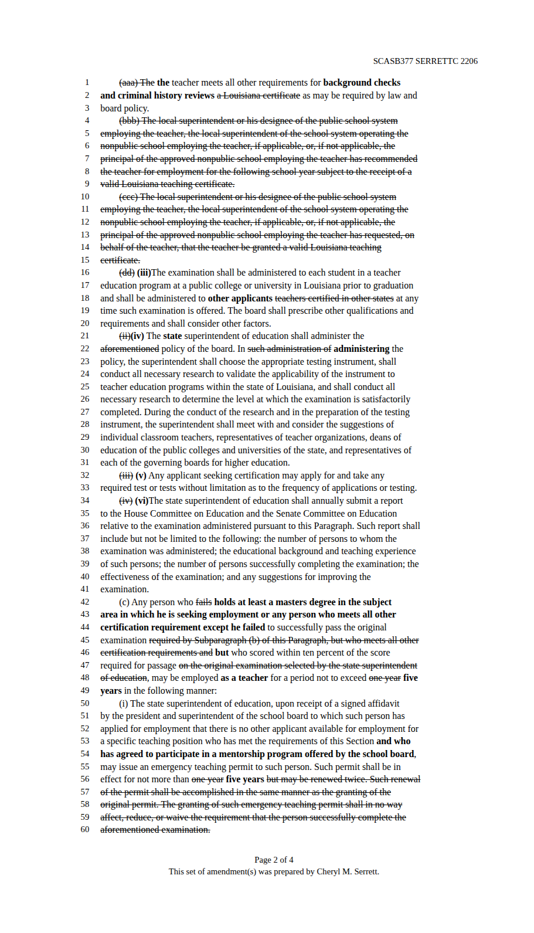SCASB377 SERRETTC 2206
(aaa) The the teacher meets all other requirements for background checks
and criminal history reviews a Louisiana certificate as may be required by law and
board policy.
(bbb) The local superintendent or his designee of the public school system
employing the teacher, the local superintendent of the school system operating the
nonpublic school employing the teacher, if applicable, or, if not applicable, the
principal of the approved nonpublic school employing the teacher has recommended
the teacher for employment for the following school year subject to the receipt of a
valid Louisiana teaching certificate.
(ccc) The local superintendent or his designee of the public school system
employing the teacher, the local superintendent of the school system operating the
nonpublic school employing the teacher, if applicable, or, if not applicable, the
principal of the approved nonpublic school employing the teacher has requested, on
behalf of the teacher, that the teacher be granted a valid Louisiana teaching
certificate.
(dd) (iii) The examination shall be administered to each student in a teacher
education program at a public college or university in Louisiana prior to graduation
and shall be administered to other applicants teachers certified in other states at any
time such examination is offered. The board shall prescribe other qualifications and
requirements and shall consider other factors.
(ii)(iv) The state superintendent of education shall administer the
aforementioned policy of the board. In such administration of administering the
policy, the superintendent shall choose the appropriate testing instrument, shall
conduct all necessary research to validate the applicability of the instrument to
teacher education programs within the state of Louisiana, and shall conduct all
necessary research to determine the level at which the examination is satisfactorily
completed. During the conduct of the research and in the preparation of the testing
instrument, the superintendent shall meet with and consider the suggestions of
individual classroom teachers, representatives of teacher organizations, deans of
education of the public colleges and universities of the state, and representatives of
each of the governing boards for higher education.
(iii) (v) Any applicant seeking certification may apply for and take any
required test or tests without limitation as to the frequency of applications or testing.
(iv) (vi) The state superintendent of education shall annually submit a report
to the House Committee on Education and the Senate Committee on Education
relative to the examination administered pursuant to this Paragraph. Such report shall
include but not be limited to the following: the number of persons to whom the
examination was administered; the educational background and teaching experience
of such persons; the number of persons successfully completing the examination; the
effectiveness of the examination; and any suggestions for improving the
examination.
(c) Any person who fails holds at least a masters degree in the subject
area in which he is seeking employment or any person who meets all other
certification requirement except he failed to successfully pass the original
examination required by Subparagraph (b) of this Paragraph, but who meets all other
certification requirements and but who scored within ten percent of the score
required for passage on the original examination selected by the state superintendent
of education, may be employed as a teacher for a period not to exceed one year five
years in the following manner:
(i) The state superintendent of education, upon receipt of a signed affidavit
by the president and superintendent of the school board to which such person has
applied for employment that there is no other applicant available for employment for
a specific teaching position who has met the requirements of this Section and who
has agreed to participate in a mentorship program offered by the school board,
may issue an emergency teaching permit to such person. Such permit shall be in
effect for not more than one year five years but may be renewed twice. Such renewal
of the permit shall be accomplished in the same manner as the granting of the
original permit. The granting of such emergency teaching permit shall in no way
affect, reduce, or waive the requirement that the person successfully complete the
aforementioned examination.
Page 2 of 4
This set of amendment(s) was prepared by Cheryl M. Serrett.